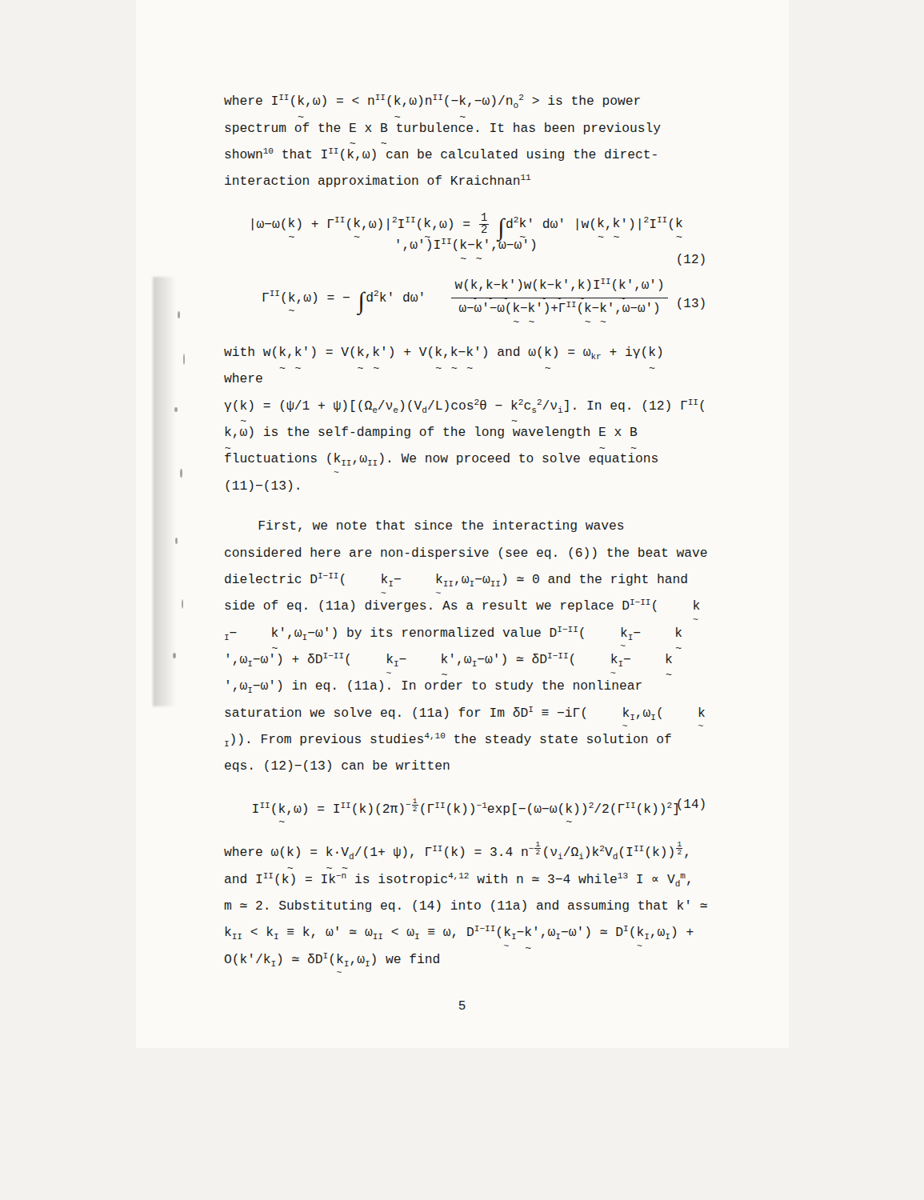where III(k,ω) = < nII(k,ω)nII(−k,−ω)/no2 > is the power spectrum of the E x B turbulence. It has been previously shown10 that III(k,ω) can be calculated using the direct-interaction approximation of Kraichnan11
|ω−ω(k) + ΓII(k,ω)|2III(k,ω) = 12 ∫d2k′ dω′ |w(k,k′)|2III(k′,ω′)III(k−k′,ω−ω′) (12)
ΓII(k,ω) = − ∫d2k′ dω′ w(k,k−k′)w(k−k′,k)III(k′,ω′) ω−ω′−ω(k−k′)+ΓII(k−k′,ω−ω′) (13)
with w(k,k′) = V(k,k′) + V(k,k−k′) and ω(k) = ωkr + iγ(k) where
γ(k) = (ψ/1 + ψ)[(Ωe/νe)(Vd/L)cos2θ − k2cs2/νi]. In eq. (12) ΓII(k,ω) is the self-damping of the long wavelength E x B fluctuations (kII,ωII). We now proceed to solve equations (11)−(13).
First, we note that since the interacting waves considered here are non-dispersive (see eq. (6)) the beat wave dielectric DI−II(kI−kII,ωI−ωII) ≃ 0 and the right hand side of eq. (11a) diverges. As a result we replace DI−II(kI−k′,ωI−ω′) by its renormalized value DI−II(kI−k′,ωI−ω′) + δDI−II(kI−k′,ωI−ω′) ≃ δDI−II(kI−k′,ωI−ω′) in eq. (11a). In order to study the nonlinear saturation we solve eq. (11a) for Im δDI ≡ −iΓ(kI,ωI(kI)). From previous studies4,10 the steady state solution of eqs. (12)−(13) can be written
III(k,ω) = III(k)(2π)−12(ΓII(k))−1exp[−(ω−ω(k))2/2(ΓII(k))2] (14)
where ω(k) = k·Vd/(1+ ψ), ΓII(k) = 3.4 n−12(νi/Ωi)k2Vd(III(k))12, and III(k) = Ik−n is isotropic4,12 with n ≃ 3−4 while13 I ∝ Vdm, m ≃ 2. Substituting eq. (14) into (11a) and assuming that k′ ≃ kII < kI ≡ k, ω′ ≃ ωII < ωI ≡ ω, DI−II(kI−k′,ωI−ω′) ≃ DI(kI,ωI) + O(k′/kI) ≃ δDI(kI,ωI) we find
5